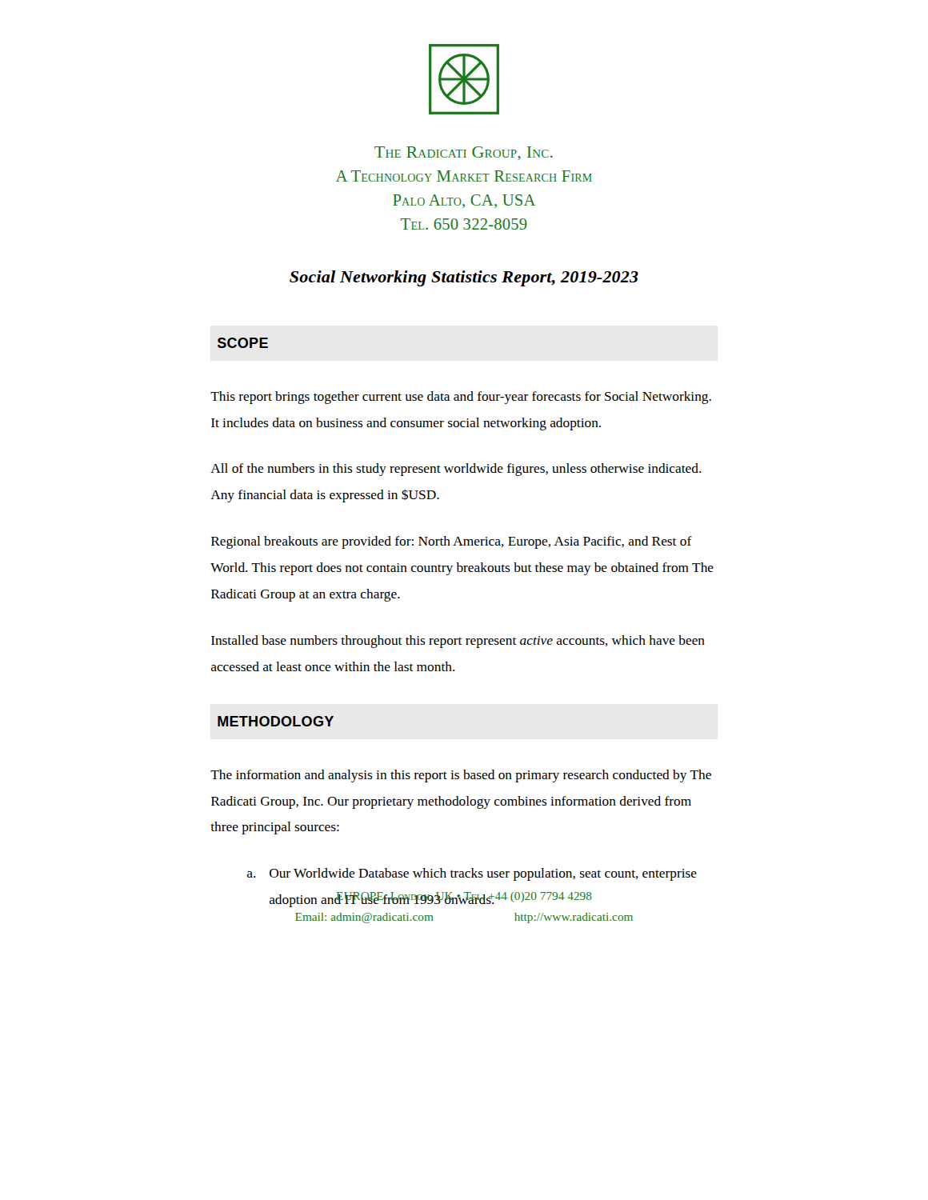The Radicati Group, Inc.
A Technology Market Research Firm
Palo Alto, CA, USA
Tel. 650 322-8059
Social Networking Statistics Report, 2019-2023
SCOPE
This report brings together current use data and four-year forecasts for Social Networking. It includes data on business and consumer social networking adoption.
All of the numbers in this study represent worldwide figures, unless otherwise indicated. Any financial data is expressed in $USD.
Regional breakouts are provided for: North America, Europe, Asia Pacific, and Rest of World. This report does not contain country breakouts but these may be obtained from The Radicati Group at an extra charge.
Installed base numbers throughout this report represent active accounts, which have been accessed at least once within the last month.
METHODOLOGY
The information and analysis in this report is based on primary research conducted by The Radicati Group, Inc. Our proprietary methodology combines information derived from three principal sources:
Our Worldwide Database which tracks user population, seat count, enterprise adoption and IT use from 1993 onwards.
EUROPE: London, UK • Tel. +44 (0)20 7794 4298
Email: admin@radicati.com http://www.radicati.com